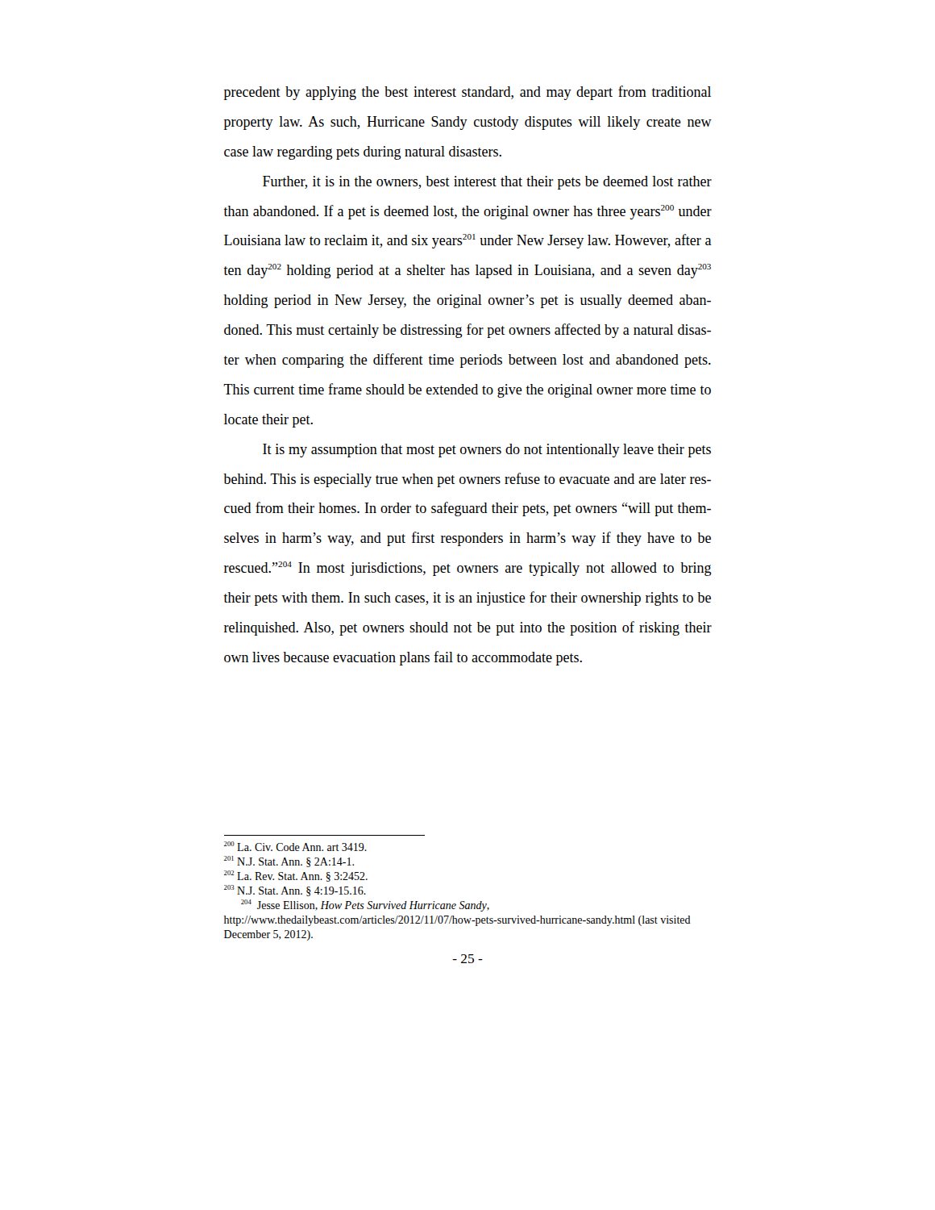precedent by applying the best interest standard, and may depart from traditional property law. As such, Hurricane Sandy custody disputes will likely create new case law regarding pets during natural disasters.
Further, it is in the owners, best interest that their pets be deemed lost rather than abandoned. If a pet is deemed lost, the original owner has three years200 under Louisiana law to reclaim it, and six years201 under New Jersey law. However, after a ten day202 holding period at a shelter has lapsed in Louisiana, and a seven day203 holding period in New Jersey, the original owner’s pet is usually deemed abandoned. This must certainly be distressing for pet owners affected by a natural disaster when comparing the different time periods between lost and abandoned pets. This current time frame should be extended to give the original owner more time to locate their pet.
It is my assumption that most pet owners do not intentionally leave their pets behind. This is especially true when pet owners refuse to evacuate and are later rescued from their homes. In order to safeguard their pets, pet owners “will put themselves in harm’s way, and put first responders in harm’s way if they have to be rescued.”204 In most jurisdictions, pet owners are typically not allowed to bring their pets with them. In such cases, it is an injustice for their ownership rights to be relinquished. Also, pet owners should not be put into the position of risking their own lives because evacuation plans fail to accommodate pets.
200 La. Civ. Code Ann. art 3419.
201 N.J. Stat. Ann. § 2A:14-1.
202 La. Rev. Stat. Ann. § 3:2452.
203 N.J. Stat. Ann. § 4:19-15.16.
204 Jesse Ellison, How Pets Survived Hurricane Sandy, http://www.thedailybeast.com/articles/2012/11/07/how-pets-survived-hurricane-sandy.html (last visited December 5, 2012).
- 25 -